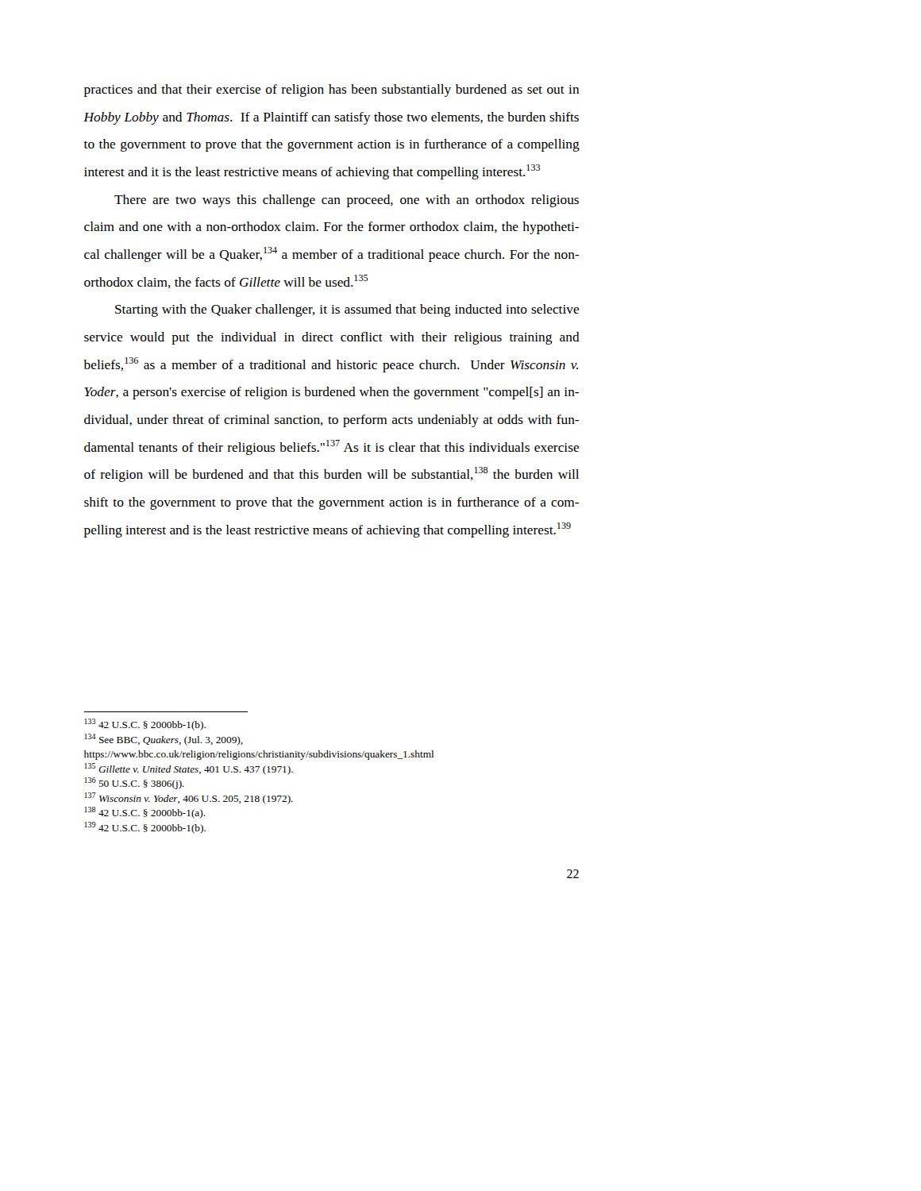practices and that their exercise of religion has been substantially burdened as set out in Hobby Lobby and Thomas. If a Plaintiff can satisfy those two elements, the burden shifts to the government to prove that the government action is in furtherance of a compelling interest and it is the least restrictive means of achieving that compelling interest.133
There are two ways this challenge can proceed, one with an orthodox religious claim and one with a non-orthodox claim. For the former orthodox claim, the hypothetical challenger will be a Quaker,134 a member of a traditional peace church. For the non-orthodox claim, the facts of Gillette will be used.135
Starting with the Quaker challenger, it is assumed that being inducted into selective service would put the individual in direct conflict with their religious training and beliefs,136 as a member of a traditional and historic peace church. Under Wisconsin v. Yoder, a person's exercise of religion is burdened when the government "compel[s] an individual, under threat of criminal sanction, to perform acts undeniably at odds with fundamental tenants of their religious beliefs."137 As it is clear that this individuals exercise of religion will be burdened and that this burden will be substantial,138 the burden will shift to the government to prove that the government action is in furtherance of a compelling interest and is the least restrictive means of achieving that compelling interest.139
133 42 U.S.C. § 2000bb-1(b).
134 See BBC, Quakers, (Jul. 3, 2009),
https://www.bbc.co.uk/religion/religions/christianity/subdivisions/quakers_1.shtml
135 Gillette v. United States, 401 U.S. 437 (1971).
136 50 U.S.C. § 3806(j).
137 Wisconsin v. Yoder, 406 U.S. 205, 218 (1972).
138 42 U.S.C. § 2000bb-1(a).
139 42 U.S.C. § 2000bb-1(b).
22